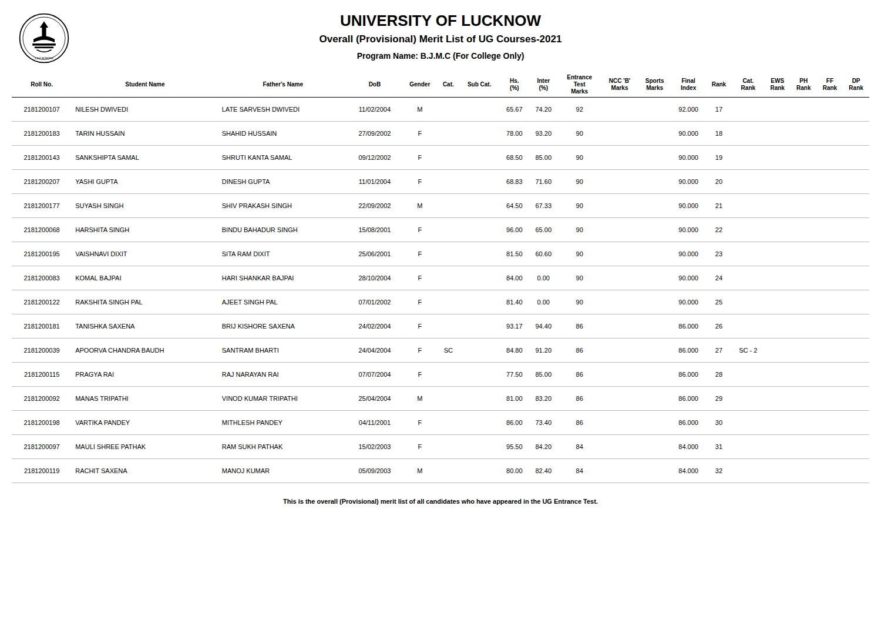LUCKNOW
UNIVERSITY OF LUCKNOW
Overall (Provisional) Merit List of UG Courses-2021
Program Name: B.J.M.C (For College Only)
| Roll No. | Student Name | Father's Name | DoB | Gender | Cat. | Sub Cat. | Hs. (%) | Inter (%) | Entrance Test Marks | NCC 'B' Marks | Sports Marks | Final Index | Rank | Cat. Rank | EWS Rank | PH Rank | FF Rank | DP Rank |
| --- | --- | --- | --- | --- | --- | --- | --- | --- | --- | --- | --- | --- | --- | --- | --- | --- | --- | --- |
| 2181200107 | NILESH DWIVEDI | LATE SARVESH DWIVEDI | 11/02/2004 | M | | | 65.67 | 74.20 | 92 | | | 92.000 | 17 | | | | | |
| 2181200183 | TARIN HUSSAIN | SHAHID HUSSAIN | 27/09/2002 | F | | | 78.00 | 93.20 | 90 | | | 90.000 | 18 | | | | | |
| 2181200143 | SANKSHIPTA SAMAL | SHRUTI KANTA SAMAL | 09/12/2002 | F | | | 68.50 | 85.00 | 90 | | | 90.000 | 19 | | | | | |
| 2181200207 | YASHI GUPTA | DINESH GUPTA | 11/01/2004 | F | | | 68.83 | 71.60 | 90 | | | 90.000 | 20 | | | | | |
| 2181200177 | SUYASH SINGH | SHIV PRAKASH SINGH | 22/09/2002 | M | | | 64.50 | 67.33 | 90 | | | 90.000 | 21 | | | | | |
| 2181200068 | HARSHITA SINGH | BINDU BAHADUR SINGH | 15/08/2001 | F | | | 96.00 | 65.00 | 90 | | | 90.000 | 22 | | | | | |
| 2181200195 | VAISHNAVI DIXIT | SITA RAM DIXIT | 25/06/2001 | F | | | 81.50 | 60.60 | 90 | | | 90.000 | 23 | | | | | |
| 2181200083 | KOMAL BAJPAI | HARI SHANKAR BAJPAI | 28/10/2004 | F | | | 84.00 | 0.00 | 90 | | | 90.000 | 24 | | | | | |
| 2181200122 | RAKSHITA SINGH PAL | AJEET SINGH PAL | 07/01/2002 | F | | | 81.40 | 0.00 | 90 | | | 90.000 | 25 | | | | | |
| 2181200181 | TANISHKA SAXENA | BRIJ KISHORE SAXENA | 24/02/2004 | F | | | 93.17 | 94.40 | 86 | | | 86.000 | 26 | | | | | |
| 2181200039 | APOORVA CHANDRA BAUDH | SANTRAM BHARTI | 24/04/2004 | F | SC | | 84.80 | 91.20 | 86 | | | 86.000 | 27 | SC - 2 | | | | |
| 2181200115 | PRAGYA RAI | RAJ NARAYAN RAI | 07/07/2004 | F | | | 77.50 | 85.00 | 86 | | | 86.000 | 28 | | | | | |
| 2181200092 | MANAS TRIPATHI | VINOD KUMAR TRIPATHI | 25/04/2004 | M | | | 81.00 | 83.20 | 86 | | | 86.000 | 29 | | | | | |
| 2181200198 | VARTIKA PANDEY | MITHLESH PANDEY | 04/11/2001 | F | | | 86.00 | 73.40 | 86 | | | 86.000 | 30 | | | | | |
| 2181200097 | MAULI SHREE PATHAK | RAM SUKH PATHAK | 15/02/2003 | F | | | 95.50 | 84.20 | 84 | | | 84.000 | 31 | | | | | |
| 2181200119 | RACHIT SAXENA | MANOJ KUMAR | 05/09/2003 | M | | | 80.00 | 82.40 | 84 | | | 84.000 | 32 | | | | | |
This is the overall (Provisional) merit list of all candidates who have appeared in the UG Entrance Test.